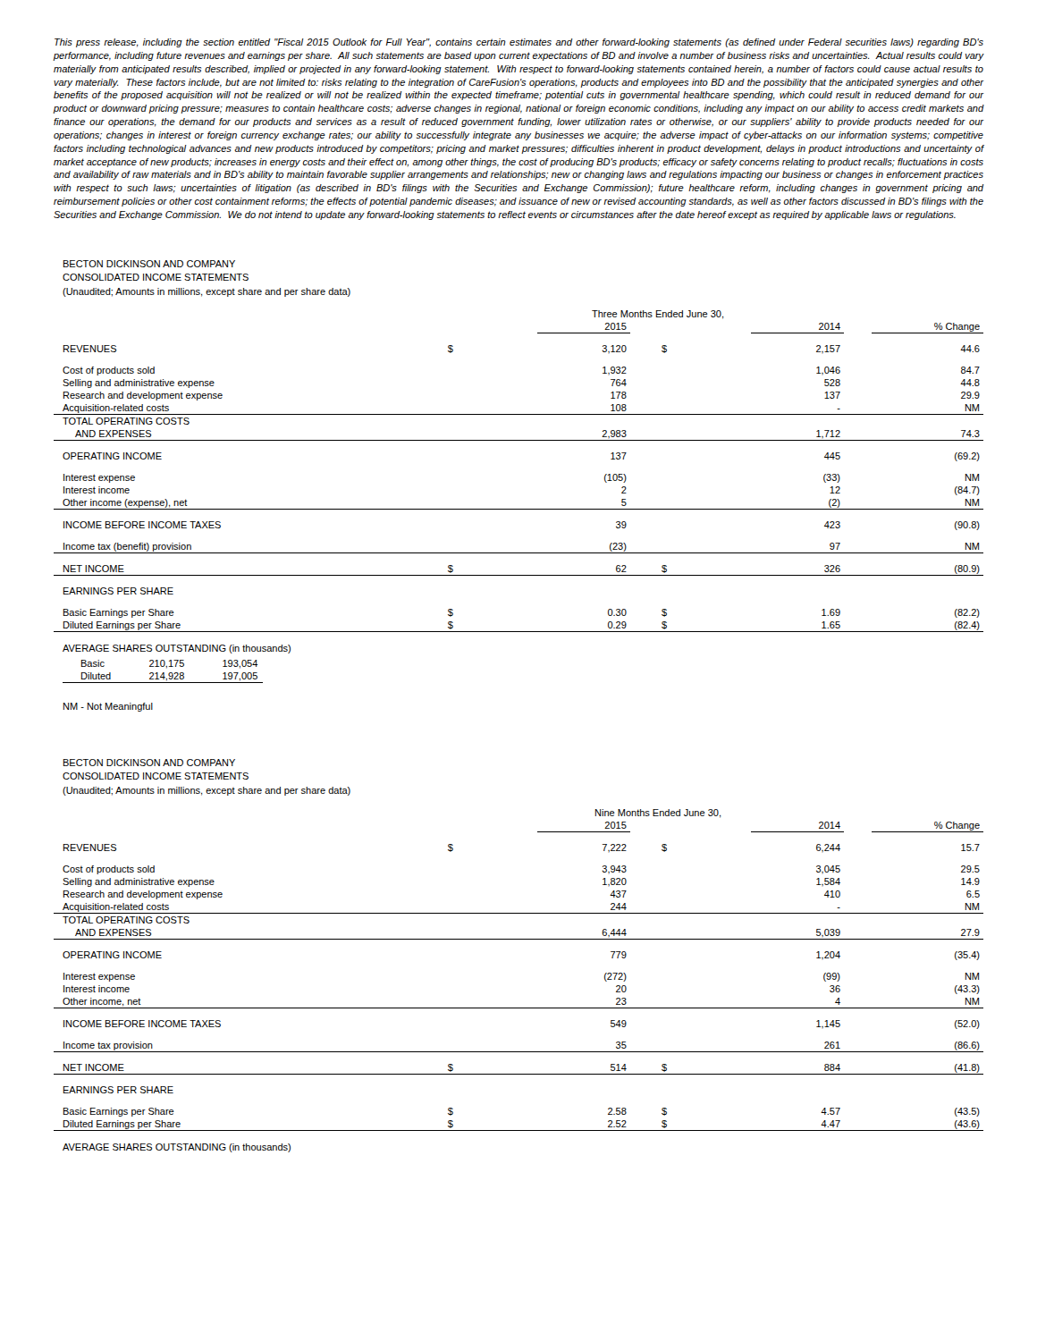This press release, including the section entitled "Fiscal 2015 Outlook for Full Year", contains certain estimates and other forward-looking statements (as defined under Federal securities laws) regarding BD's performance, including future revenues and earnings per share. All such statements are based upon current expectations of BD and involve a number of business risks and uncertainties. Actual results could vary materially from anticipated results described, implied or projected in any forward-looking statement. With respect to forward-looking statements contained herein, a number of factors could cause actual results to vary materially. These factors include, but are not limited to: risks relating to the integration of CareFusion's operations, products and employees into BD and the possibility that the anticipated synergies and other benefits of the proposed acquisition will not be realized or will not be realized within the expected timeframe; potential cuts in governmental healthcare spending, which could result in reduced demand for our product or downward pricing pressure; measures to contain healthcare costs; adverse changes in regional, national or foreign economic conditions, including any impact on our ability to access credit markets and finance our operations, the demand for our products and services as a result of reduced government funding, lower utilization rates or otherwise, or our suppliers' ability to provide products needed for our operations; changes in interest or foreign currency exchange rates; our ability to successfully integrate any businesses we acquire; the adverse impact of cyber-attacks on our information systems; competitive factors including technological advances and new products introduced by competitors; pricing and market pressures; difficulties inherent in product development, delays in product introductions and uncertainty of market acceptance of new products; increases in energy costs and their effect on, among other things, the cost of producing BD's products; efficacy or safety concerns relating to product recalls; fluctuations in costs and availability of raw materials and in BD's ability to maintain favorable supplier arrangements and relationships; new or changing laws and regulations impacting our business or changes in enforcement practices with respect to such laws; uncertainties of litigation (as described in BD's filings with the Securities and Exchange Commission); future healthcare reform, including changes in government pricing and reimbursement policies or other cost containment reforms; the effects of potential pandemic diseases; and issuance of new or revised accounting standards, as well as other factors discussed in BD's filings with the Securities and Exchange Commission. We do not intend to update any forward-looking statements to reflect events or circumstances after the date hereof except as required by applicable laws or regulations.
BECTON DICKINSON AND COMPANY
CONSOLIDATED INCOME STATEMENTS
(Unaudited; Amounts in millions, except share and per share data)
| | Three Months Ended June 30, | |
| | | 2015 | | | 2014 | | % Change |
| REVENUES | $ | 3,120 | | $ | 2,157 | | 44.6 |
| Cost of products sold | | 1,932 | | | 1,046 | | 84.7 |
| Selling and administrative expense | | 764 | | | 528 | | 44.8 |
| Research and development expense | | 178 | | | 137 | | 29.9 |
| Acquisition-related costs | | 108 | | | - | | NM |
| TOTAL OPERATING COSTS | | | | | | | |
| AND EXPENSES | | 2,983 | | | 1,712 | | 74.3 |
| OPERATING INCOME | | 137 | | | 445 | | (69.2) |
| Interest expense | | (105) | | | (33) | | NM |
| Interest income | | 2 | | | 12 | | (84.7) |
| Other income (expense), net | | 5 | | | (2) | | NM |
| INCOME BEFORE INCOME TAXES | | 39 | | | 423 | | (90.8) |
| Income tax (benefit) provision | | (23) | | | 97 | | NM |
| NET INCOME | $ | 62 | | $ | 326 | | (80.9) |
| EARNINGS PER SHARE | |
| Basic Earnings per Share | $ | 0.30 | | $ | 1.69 | | (82.2) |
| Diluted Earnings per Share | $ | 0.29 | | $ | 1.65 | | (82.4) |
AVERAGE SHARES OUTSTANDING (in thousands)
| Basic | 210,175 | 193,054 |
| Diluted | 214,928 | 197,005 |
NM - Not Meaningful
BECTON DICKINSON AND COMPANY
CONSOLIDATED INCOME STATEMENTS
(Unaudited; Amounts in millions, except share and per share data)
| | Nine Months Ended June 30, | |
| | | 2015 | | | 2014 | | % Change |
| REVENUES | $ | 7,222 | | $ | 6,244 | | 15.7 |
| Cost of products sold | | 3,943 | | | 3,045 | | 29.5 |
| Selling and administrative expense | | 1,820 | | | 1,584 | | 14.9 |
| Research and development expense | | 437 | | | 410 | | 6.5 |
| Acquisition-related costs | | 244 | | | - | | NM |
| TOTAL OPERATING COSTS | | | | | | | |
| AND EXPENSES | | 6,444 | | | 5,039 | | 27.9 |
| OPERATING INCOME | | 779 | | | 1,204 | | (35.4) |
| Interest expense | | (272) | | | (99) | | NM |
| Interest income | | 20 | | | 36 | | (43.3) |
| Other income, net | | 23 | | | 4 | | NM |
| INCOME BEFORE INCOME TAXES | | 549 | | | 1,145 | | (52.0) |
| Income tax provision | | 35 | | | 261 | | (86.6) |
| NET INCOME | $ | 514 | | $ | 884 | | (41.8) |
| EARNINGS PER SHARE | |
| Basic Earnings per Share | $ | 2.58 | | $ | 4.57 | | (43.5) |
| Diluted Earnings per Share | $ | 2.52 | | $ | 4.47 | | (43.6) |
AVERAGE SHARES OUTSTANDING (in thousands)